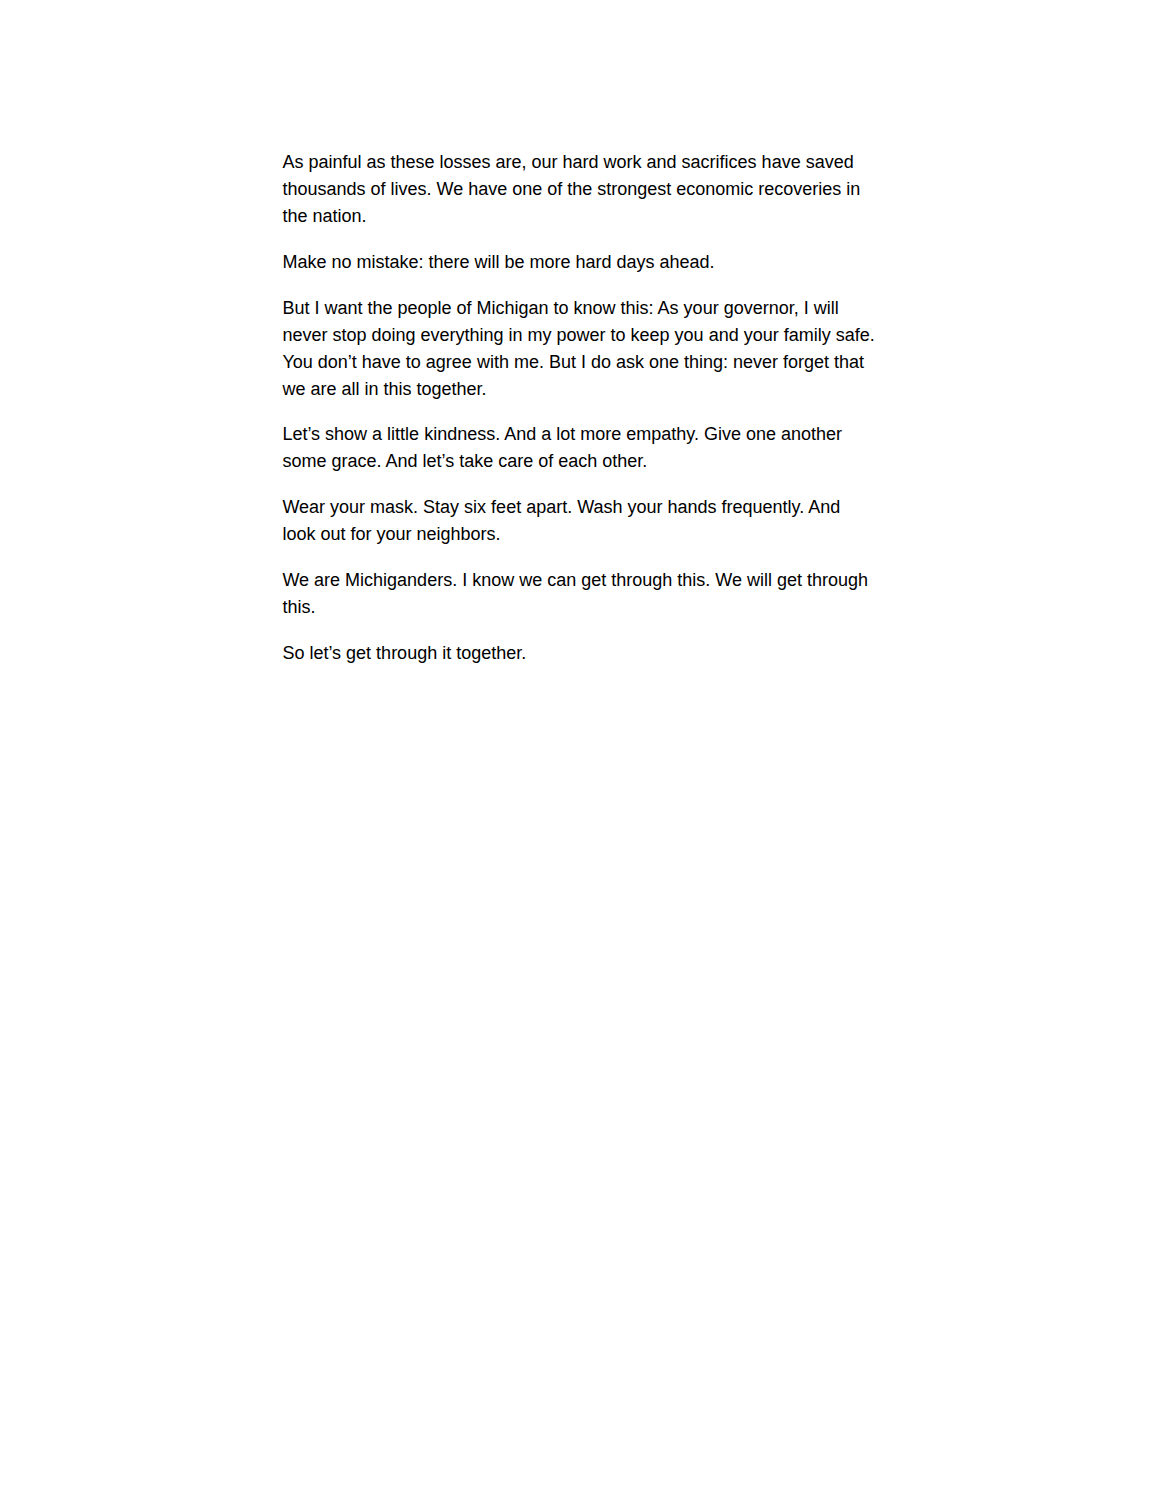As painful as these losses are, our hard work and sacrifices have saved thousands of lives. We have one of the strongest economic recoveries in the nation.
Make no mistake: there will be more hard days ahead.
But I want the people of Michigan to know this: As your governor, I will never stop doing everything in my power to keep you and your family safe. You don’t have to agree with me. But I do ask one thing: never forget that we are all in this together.
Let’s show a little kindness. And a lot more empathy. Give one another some grace. And let’s take care of each other.
Wear your mask. Stay six feet apart. Wash your hands frequently. And look out for your neighbors.
We are Michiganders. I know we can get through this. We will get through this.
So let’s get through it together.